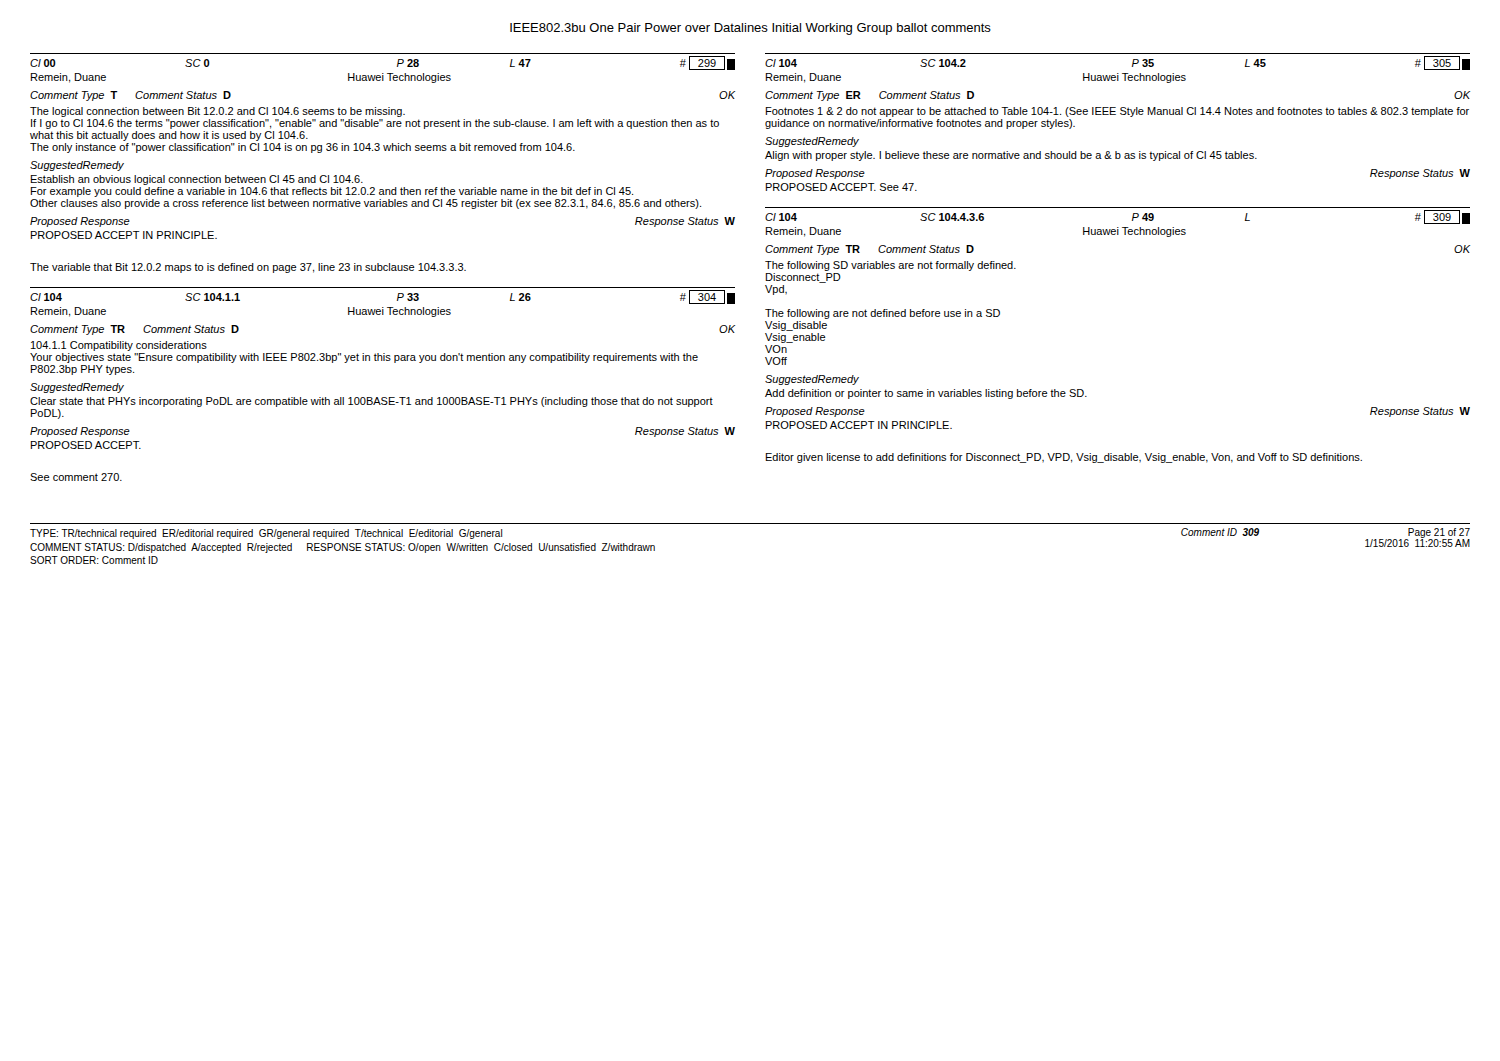IEEE802.3bu One Pair Power over Datalines Initial Working Group ballot comments
Cl 00 SC 0 P 28 L 47 # 299
Remein, Duane Huawei Technologies
Comment Type T Comment Status D OK
The logical connection between Bit 12.0.2 and Cl 104.6 seems to be missing. If I go to Cl 104.6 the terms "power classification", "enable" and "disable" are not present in the sub-clause. I am left with a question then as to what this bit actually does and how it is used by Cl 104.6. The only instance of "power classification" in Cl 104 is on pg 36 in 104.3 which seems a bit removed from 104.6.
SuggestedRemedy
Establish an obvious logical connection between Cl 45 and Cl 104.6. For example you could define a variable in 104.6 that reflects bit 12.0.2 and then ref the variable name in the bit def in Cl 45. Other clauses also provide a cross reference list between normative variables and Cl 45 register bit (ex see 82.3.1, 84.6, 85.6 and others).
Proposed Response Response Status W
PROPOSED ACCEPT IN PRINCIPLE.
The variable that Bit 12.0.2 maps to is defined on page 37, line 23 in subclause 104.3.3.3.
Cl 104 SC 104.1.1 P 33 L 26 # 304
Remein, Duane Huawei Technologies
Comment Type TR Comment Status D OK
104.1.1 Compatibility considerations Your objectives state "Ensure compatibility with IEEE P802.3bp" yet in this para you don't mention any compatibility requirements with the P802.3bp PHY types.
SuggestedRemedy
Clear state that PHYs incorporating PoDL are compatible with all 100BASE-T1 and 1000BASE-T1 PHYs (including those that do not support PoDL).
Proposed Response Response Status W
PROPOSED ACCEPT.
See comment 270.
Cl 104 SC 104.2 P 35 L 45 # 305
Remein, Duane Huawei Technologies
Comment Type ER Comment Status D OK
Footnotes 1 & 2 do not appear to be attached to Table 104-1. (See IEEE Style Manual Cl 14.4 Notes and footnotes to tables & 802.3 template for guidance on normative/informative footnotes and proper styles).
SuggestedRemedy
Align with proper style. I believe these are normative and should be a & b as is typical of Cl 45 tables.
Proposed Response Response Status W
PROPOSED ACCEPT. See 47.
Cl 104 SC 104.4.3.6 P 49 L # 309
Remein, Duane Huawei Technologies
Comment Type TR Comment Status D OK
The following SD variables are not formally defined. Disconnect_PD Vpd, The following are not defined before use in a SD Vsig_disable Vsig_enable VOn VOff
SuggestedRemedy
Add definition or pointer to same in variables listing before the SD.
Proposed Response Response Status W
PROPOSED ACCEPT IN PRINCIPLE.
Editor given license to add definitions for Disconnect_PD, VPD, Vsig_disable, Vsig_enable, Von, and Voff to SD definitions.
TYPE: TR/technical required ER/editorial required GR/general required T/technical E/editorial G/general
COMMENT STATUS: D/dispatched A/accepted R/rejected RESPONSE STATUS: O/open W/written C/closed U/unsatisfied Z/withdrawn
SORT ORDER: Comment ID
Comment ID 309
Page 21 of 27
1/15/2016 11:20:55 AM